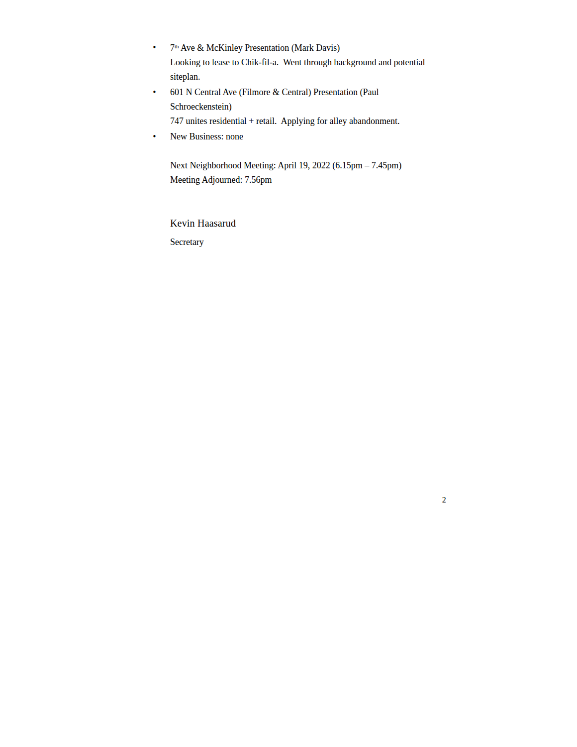7th Ave & McKinley Presentation (Mark Davis) Looking to lease to Chik-fil-a. Went through background and potential siteplan.
601 N Central Ave (Filmore & Central) Presentation (Paul Schroeckenstein) 747 unites residential + retail. Applying for alley abandonment.
New Business: none
Next Neighborhood Meeting: April 19, 2022 (6.15pm – 7.45pm)
Meeting Adjourned: 7.56pm
Kevin Haasarud
Secretary
2